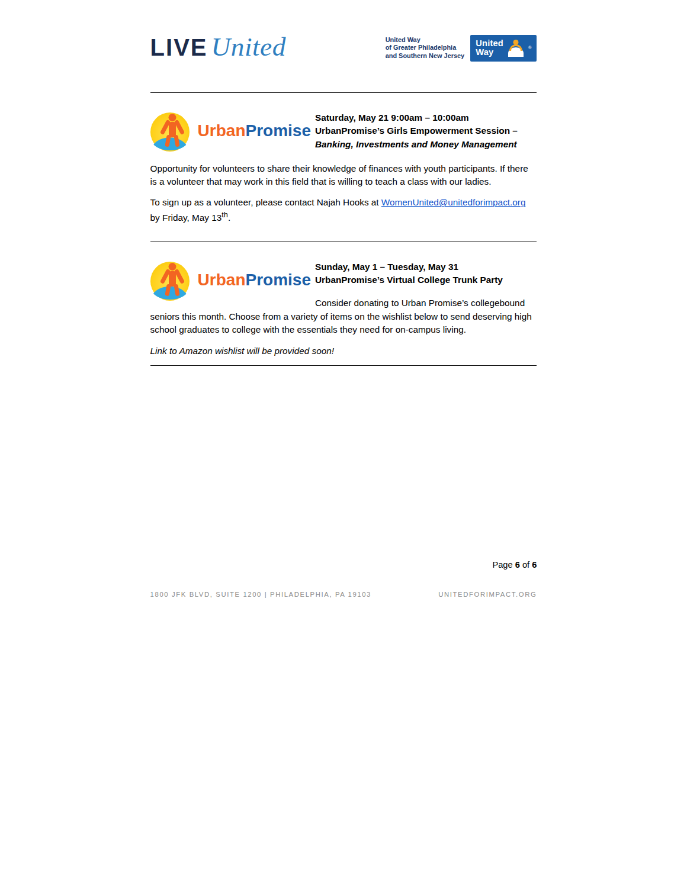LIVE United
United Way
of Greater Philadelphia
and Southern New Jersey
United
Way
®
Urban Promise
Saturday, May 21 9:00am – 10:00am
UrbanPromise’s Girls Empowerment Session – Banking, Investments and Money Management
Opportunity for volunteers to share their knowledge of finances with youth participants. If there is a volunteer that may work in this field that is willing to teach a class with our ladies.
To sign up as a volunteer, please contact Najah Hooks at WomenUnited@unitedforimpact.org by Friday, May 13th.
Urban Promise
Sunday, May 1 – Tuesday, May 31
UrbanPromise’s Virtual College Trunk Party
Consider donating to Urban Promise’s collegebound seniors this month. Choose from a variety of items on the wishlist below to send deserving high school graduates to college with the essentials they need for on-campus living.
Link to Amazon wishlist will be provided soon!
Page 6 of 6
1800 JFK BLVD, SUITE 1200 | PHILADELPHIA, PA 19103
UNITEDFORIMPACT.ORG